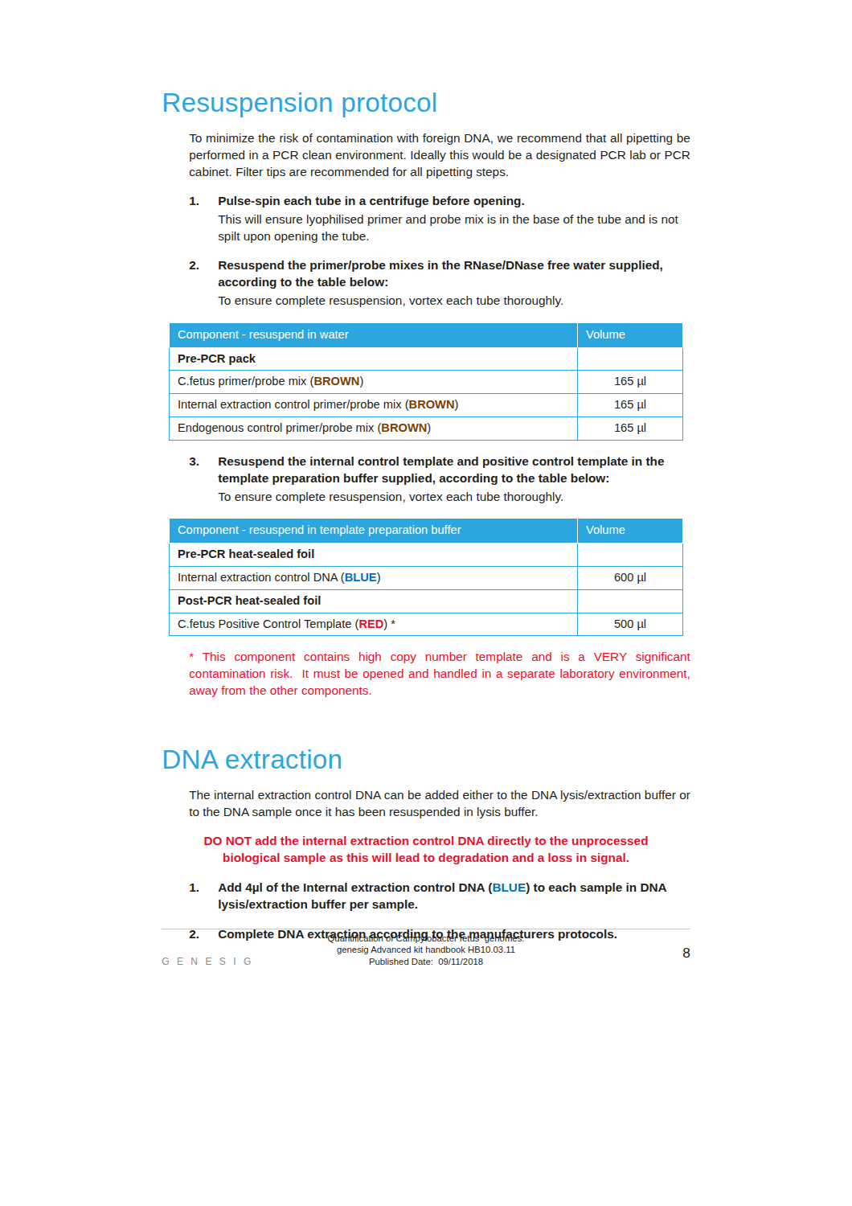Resuspension protocol
To minimize the risk of contamination with foreign DNA, we recommend that all pipetting be performed in a PCR clean environment. Ideally this would be a designated PCR lab or PCR cabinet. Filter tips are recommended for all pipetting steps.
Pulse-spin each tube in a centrifuge before opening. This will ensure lyophilised primer and probe mix is in the base of the tube and is not spilt upon opening the tube.
Resuspend the primer/probe mixes in the RNase/DNase free water supplied, according to the table below: To ensure complete resuspension, vortex each tube thoroughly.
| Component - resuspend in water | Volume |
| --- | --- |
| Pre-PCR pack | |
| C.fetus primer/probe mix ( BROWN ) | 165 µl |
| Internal extraction control primer/probe mix ( BROWN ) | 165 µl |
| Endogenous control primer/probe mix ( BROWN ) | 165 µl |
Resuspend the internal control template and positive control template in the template preparation buffer supplied, according to the table below: To ensure complete resuspension, vortex each tube thoroughly.
| Component - resuspend in template preparation buffer | Volume |
| --- | --- |
| Pre-PCR heat-sealed foil | |
| Internal extraction control DNA ( BLUE ) | 600 µl |
| Post-PCR heat-sealed foil | |
| C.fetus Positive Control Template ( RED ) * | 500 µl |
* This component contains high copy number template and is a VERY significant contamination risk. It must be opened and handled in a separate laboratory environment, away from the other components.
DNA extraction
The internal extraction control DNA can be added either to the DNA lysis/extraction buffer or to the DNA sample once it has been resuspended in lysis buffer.
DO NOT add the internal extraction control DNA directly to the unprocessed biological sample as this will lead to degradation and a loss in signal.
Add 4µl of the Internal extraction control DNA (BLUE) to each sample in DNA lysis/extraction buffer per sample.
Complete DNA extraction according to the manufacturers protocols.
G  E  N  E  S  I  G
Quantification of Campylobacter fetus genomes.
genesig Advanced kit handbook HB10.03.11
Published Date: 09/11/2018
8